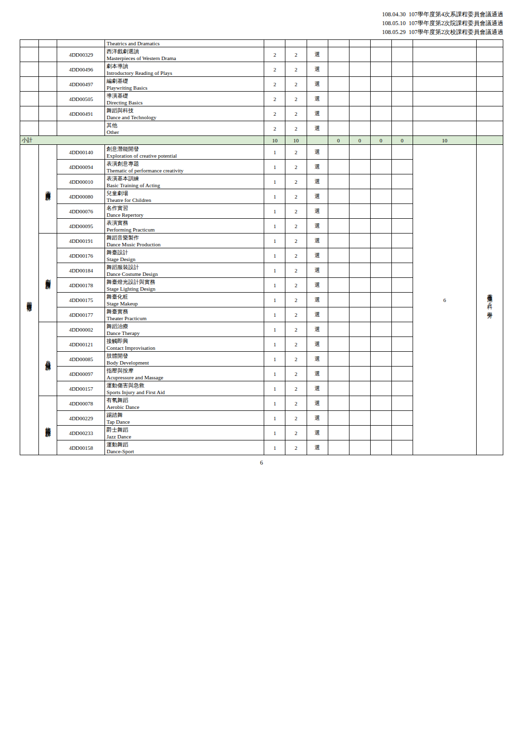108.04.30 107學年度第4次系課程委員會議通過
108.05.10 107學年度第2次院課程委員會議通過
108.05.29 107學年度第2次校課程委員會議通過
| | | | Theatrics and Dramatics | | | | | | | | | |
| | | 4DD00329 | 西洋戲劇選讀 Masterpieces of Western Drama | 2 | 2 | 選 | | | | | | |
| | | 4DD00496 | 劇本導讀 Introductory Reading of Plays | 2 | 2 | 選 | | | | | | |
| | | 4DD00497 | 編劇基礎 Playwriting Basics | 2 | 2 | 選 | | | | | | |
| | | 4DD00505 | 導演基礎 Directing Basics | 2 | 2 | 選 | | | | | | |
| | | 4DD00491 | 舞蹈與科技 Dance and Technology | 2 | 2 | 選 | | | | | | |
| | | | 其他 Other | 2 | 2 | 選 | | | | | | |
| 小計 | 10 | 10 | | 0 | 0 | 0 | 0 | 10 | |
| 共同術科選修 | 表演實務課群 | 4DD00140 | 創意潛能開發 Exploration of creative potential | 1 | 2 | 選 | | | | | 6 | 需修滿6科6學分 |
| 4DD00094 | 表演創意專題 Thematic of performance creativity | 1 | 2 | 選 | | | | |
| 4DD00010 | 表演基本訓練 Basic Training of Acting | 1 | 2 | 選 | | | | |
| 4DD00080 | 兒童劇場 Theatre for Children | 1 | 2 | 選 | | | | |
| 4DD00076 | 名作實習 Dance Repertory | 1 | 2 | 選 | | | | |
| 4DD00095 | 表演實務 Performing Practicum | 1 | 2 | 選 | | | | |
| 劇場實務課群 | 4DD00191 | 舞蹈音樂製作 Dance Music Production | 1 | 2 | 選 | | | | |
| 4DD00176 | 舞臺設計 Stage Design | 1 | 2 | 選 | | | | |
| 4DD00184 | 舞蹈服裝設計 Dance Costume Design | 1 | 2 | 選 | | | | |
| 4DD00178 | 舞臺燈光設計與實務 Stage Lighting Design | 1 | 2 | 選 | | | | |
| 4DD00175 | 舞臺化粧 Stage Makeup | 1 | 2 | 選 | | | | |
| 4DD00177 | 舞臺實務 Theater Practicum | 1 | 2 | 選 | | | | |
| 身心領域課群 | 4DD00002 | 舞蹈治療 Dance Therapy | 1 | 2 | 選 | | | | |
| 4DD00121 | 接觸即興 Contact Improvisation | 1 | 2 | 選 | | | | |
| 4DD00085 | 肢體開發 Body Development | 1 | 2 | 選 | | | | |
| 4DD00097 | 指壓與按摩 Acupressure and Massage | 1 | 2 | 選 | | | | |
| 4DD00157 | 運動傷害與急救 Sports Injury and First Aid | 1 | 2 | 選 | | | | |
| 休閒舞蹈課群 | 4DD00078 | 有氧舞蹈 Aerobic Dance | 1 | 2 | 選 | | | | |
| 4DD00229 | 踢踏舞 Tap Dance | 1 | 2 | 選 | | | | |
| 4DD00233 | 爵士舞蹈 Jazz Dance | 1 | 2 | 選 | | | | |
| 4DD00158 | 運動舞蹈 Dance-Sport | 1 | 2 | 選 | | | | |
6